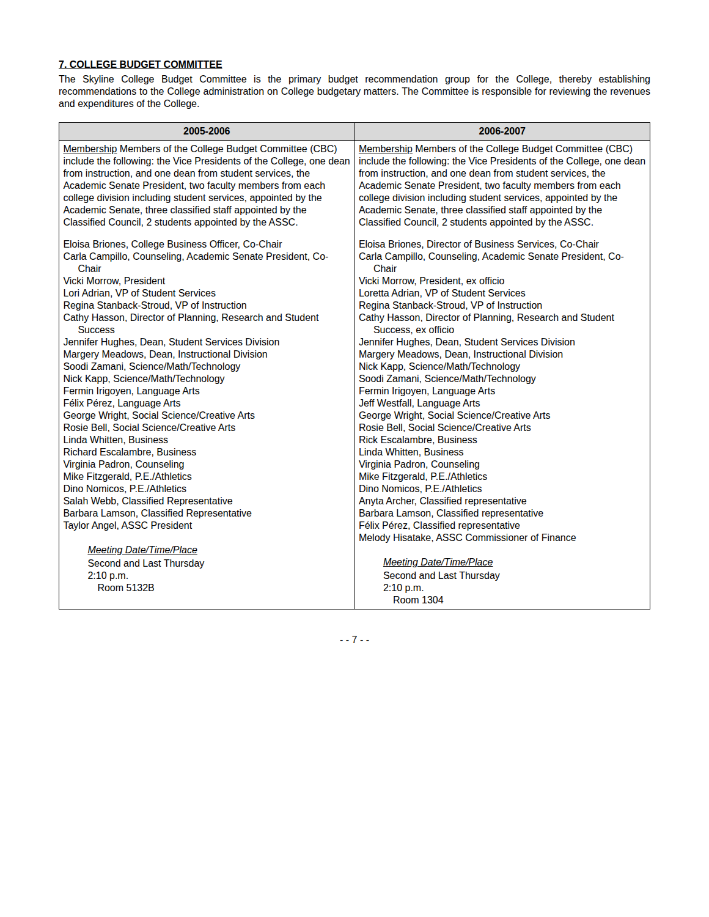7. COLLEGE BUDGET COMMITTEE
The Skyline College Budget Committee is the primary budget recommendation group for the College, thereby establishing recommendations to the College administration on College budgetary matters. The Committee is responsible for reviewing the revenues and expenditures of the College.
| 2005-2006 | 2006-2007 |
| --- | --- |
| Membership Members of the College Budget Committee (CBC) include the following: the Vice Presidents of the College, one dean from instruction, and one dean from student services, the Academic Senate President, two faculty members from each college division including student services, appointed by the Academic Senate, three classified staff appointed by the Classified Council, 2 students appointed by the ASSC. Eloisa Briones, College Business Officer, Co-Chair Carla Campillo, Counseling, Academic Senate President, Co-Chair Vicki Morrow, President Lori Adrian, VP of Student Services Regina Stanback-Stroud, VP of Instruction Cathy Hasson, Director of Planning, Research and Student Success Jennifer Hughes, Dean, Student Services Division Margery Meadows, Dean, Instructional Division Soodi Zamani, Science/Math/Technology Nick Kapp, Science/Math/Technology Fermin Irigoyen, Language Arts Félix Pérez, Language Arts George Wright, Social Science/Creative Arts Rosie Bell, Social Science/Creative Arts Linda Whitten, Business Richard Escalambre, Business Virginia Padron, Counseling Mike Fitzgerald, P.E./Athletics Dino Nomicos, P.E./Athletics Salah Webb, Classified Representative Barbara Lamson, Classified Representative Taylor Angel, ASSC President Meeting Date/Time/Place Second and Last Thursday 2:10 p.m. Room 5132B | Membership Members of the College Budget Committee (CBC) include the following: the Vice Presidents of the College, one dean from instruction, and one dean from student services, the Academic Senate President, two faculty members from each college division including student services, appointed by the Academic Senate, three classified staff appointed by the Classified Council, 2 students appointed by the ASSC. Eloisa Briones, Director of Business Services, Co-Chair Carla Campillo, Counseling, Academic Senate President, Co-Chair Vicki Morrow, President, ex officio Loretta Adrian, VP of Student Services Regina Stanback-Stroud, VP of Instruction Cathy Hasson, Director of Planning, Research and Student Success, ex officio Jennifer Hughes, Dean, Student Services Division Margery Meadows, Dean, Instructional Division Nick Kapp, Science/Math/Technology Soodi Zamani, Science/Math/Technology Fermin Irigoyen, Language Arts Jeff Westfall, Language Arts George Wright, Social Science/Creative Arts Rosie Bell, Social Science/Creative Arts Rick Escalambre, Business Linda Whitten, Business Virginia Padron, Counseling Mike Fitzgerald, P.E./Athletics Dino Nomicos, P.E./Athletics Anyta Archer, Classified representative Barbara Lamson, Classified representative Félix Pérez, Classified representative Melody Hisatake, ASSC Commissioner of Finance Meeting Date/Time/Place Second and Last Thursday 2:10 p.m. Room 1304 |
- - 7 - -